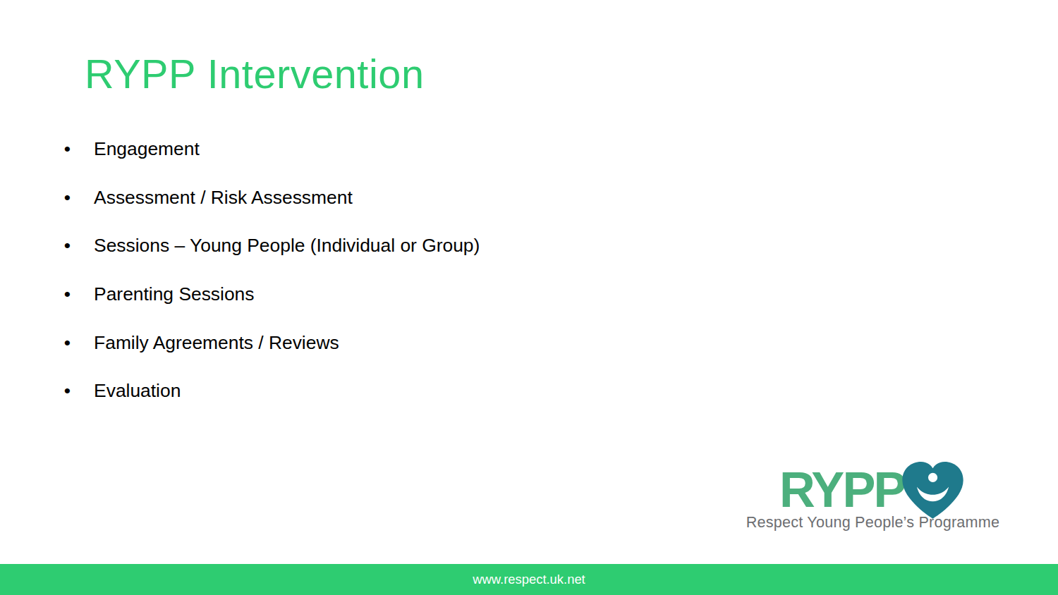RYPP Intervention
Engagement
Assessment / Risk Assessment
Sessions – Young People (Individual or Group)
Parenting Sessions
Family Agreements / Reviews
Evaluation
RYPP
Respect Young People’s Programme
www.respect.uk.net